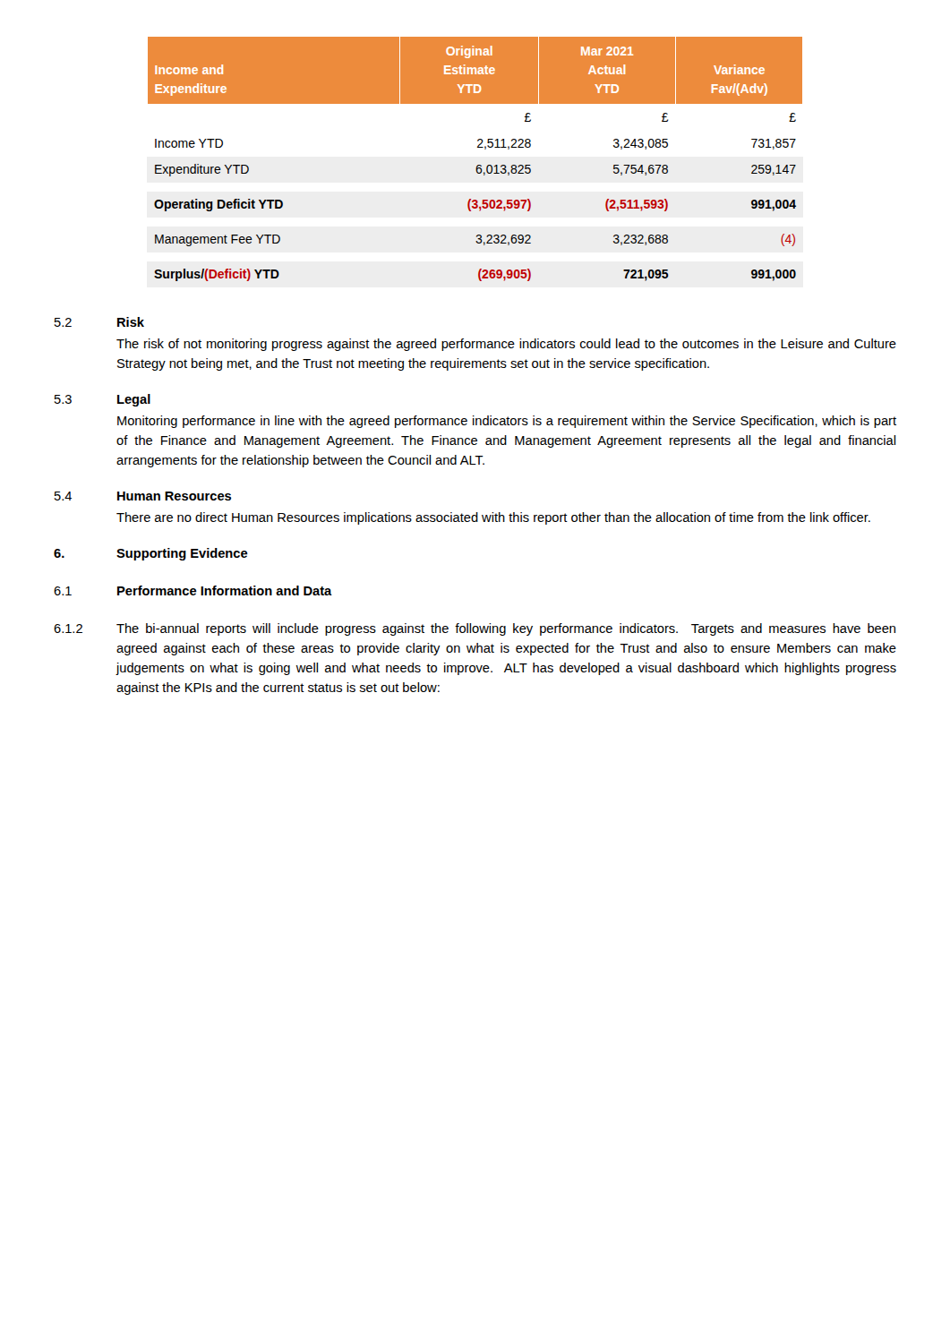| Income and Expenditure | Original Estimate YTD | Mar 2021 Actual YTD | Variance Fav/(Adv) |
| --- | --- | --- | --- |
| | £ | £ | £ |
| Income YTD | 2,511,228 | 3,243,085 | 731,857 |
| Expenditure YTD | 6,013,825 | 5,754,678 | 259,147 |
| Operating Deficit YTD | (3,502,597) | (2,511,593) | 991,004 |
| Management Fee YTD | 3,232,692 | 3,232,688 | (4) |
| Surplus/ (Deficit) YTD | (269,905) | 721,095 | 991,000 |
5.2
Risk
The risk of not monitoring progress against the agreed performance indicators could lead to the outcomes in the Leisure and Culture Strategy not being met, and the Trust not meeting the requirements set out in the service specification.
5.3
Legal
Monitoring performance in line with the agreed performance indicators is a requirement within the Service Specification, which is part of the Finance and Management Agreement. The Finance and Management Agreement represents all the legal and financial arrangements for the relationship between the Council and ALT.
5.4
Human Resources
There are no direct Human Resources implications associated with this report other than the allocation of time from the link officer.
6.
Supporting Evidence
6.1
Performance Information and Data
6.1.2
The bi-annual reports will include progress against the following key performance indicators. Targets and measures have been agreed against each of these areas to provide clarity on what is expected for the Trust and also to ensure Members can make judgements on what is going well and what needs to improve. ALT has developed a visual dashboard which highlights progress against the KPIs and the current status is set out below: